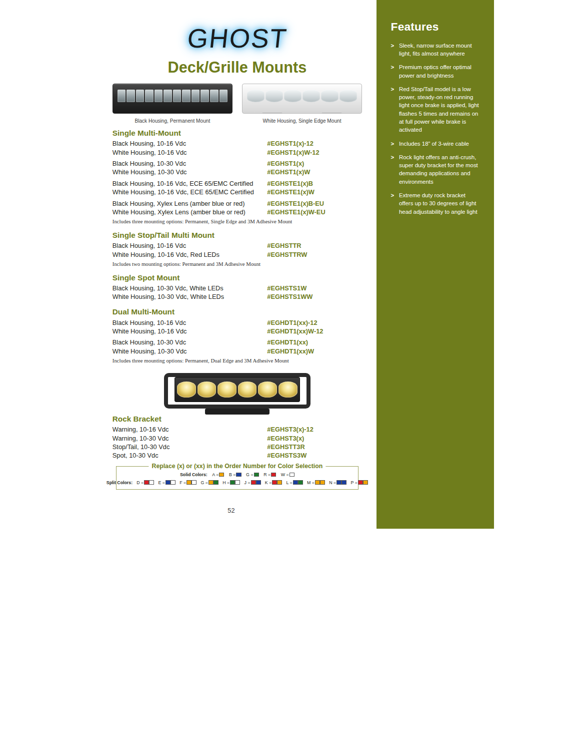Features
Sleek, narrow surface mount light, fits almost anywhere
Premium optics offer optimal power and brightness
Red Stop/Tail model is a low power, steady-on red running light once brake is applied, light flashes 5 times and remains on at full power while brake is activated
Includes 18” of 3-wire cable
Rock light offers an anti-crush, super duty bracket for the most demanding applications and environments
Extreme duty rock bracket offers up to 30 degrees of light head adjustability to angle light
GHOST
Deck/Grille Mounts
Black Housing, Permanent Mount
White Housing, Single Edge Mount
Single Multi-Mount
| Black Housing, 10-16 Vdc | #EGHST1(x)-12 |
| White Housing, 10-16 Vdc | #EGHST1(x)W-12 |
| Black Housing, 10-30 Vdc | #EGHST1(x) |
| White Housing, 10-30 Vdc | #EGHST1(x)W |
| Black Housing, 10-16 Vdc, ECE 65/EMC Certified | #EGHSTE1(x)B |
| White Housing, 10-16 Vdc, ECE 65/EMC Certified | #EGHSTE1(x)W |
| Black Housing, Xylex Lens (amber blue or red) | #EGHSTE1(x)B-EU |
| White Housing, Xylex Lens (amber blue or red) | #EGHSTE1(x)W-EU |
Includes three mounting options: Permanent, Single Edge and 3M Adhesive Mount
Single Stop/Tail Multi Mount
| Black Housing, 10-16 Vdc | #EGHSTTR |
| White Housing, 10-16 Vdc, Red LEDs | #EGHSTTRW |
Includes two mounting options: Permanent and 3M Adhesive Mount
Single Spot Mount
| Black Housing, 10-30 Vdc, White LEDs | #EGHSTS1W |
| White Housing, 10-30 Vdc, White LEDs | #EGHSTS1WW |
Dual Multi-Mount
| Black Housing, 10-16 Vdc | #EGHDT1(xx)-12 |
| White Housing, 10-16 Vdc | #EGHDT1(xx)W-12 |
| Black Housing, 10-30 Vdc | #EGHDT1(xx) |
| White Housing, 10-30 Vdc | #EGHDT1(xx)W |
Includes three mounting options: Permanent, Dual Edge and 3M Adhesive Mount
Rock Bracket
| Warning, 10-16 Vdc | #EGHST3(x)-12 |
| Warning, 10-30 Vdc | #EGHST3(x) |
| Stop/Tail, 10-30 Vdc | #EGHSTT3R |
| Spot, 10-30 Vdc | #EGHSTS3W |
Replace (x) or (xx) in the Order Number for Color Selection
Solid Colors: A = B = G = R = W =
Split Colors: D = E = F = G = H = J = K = L = M = N = P =
52